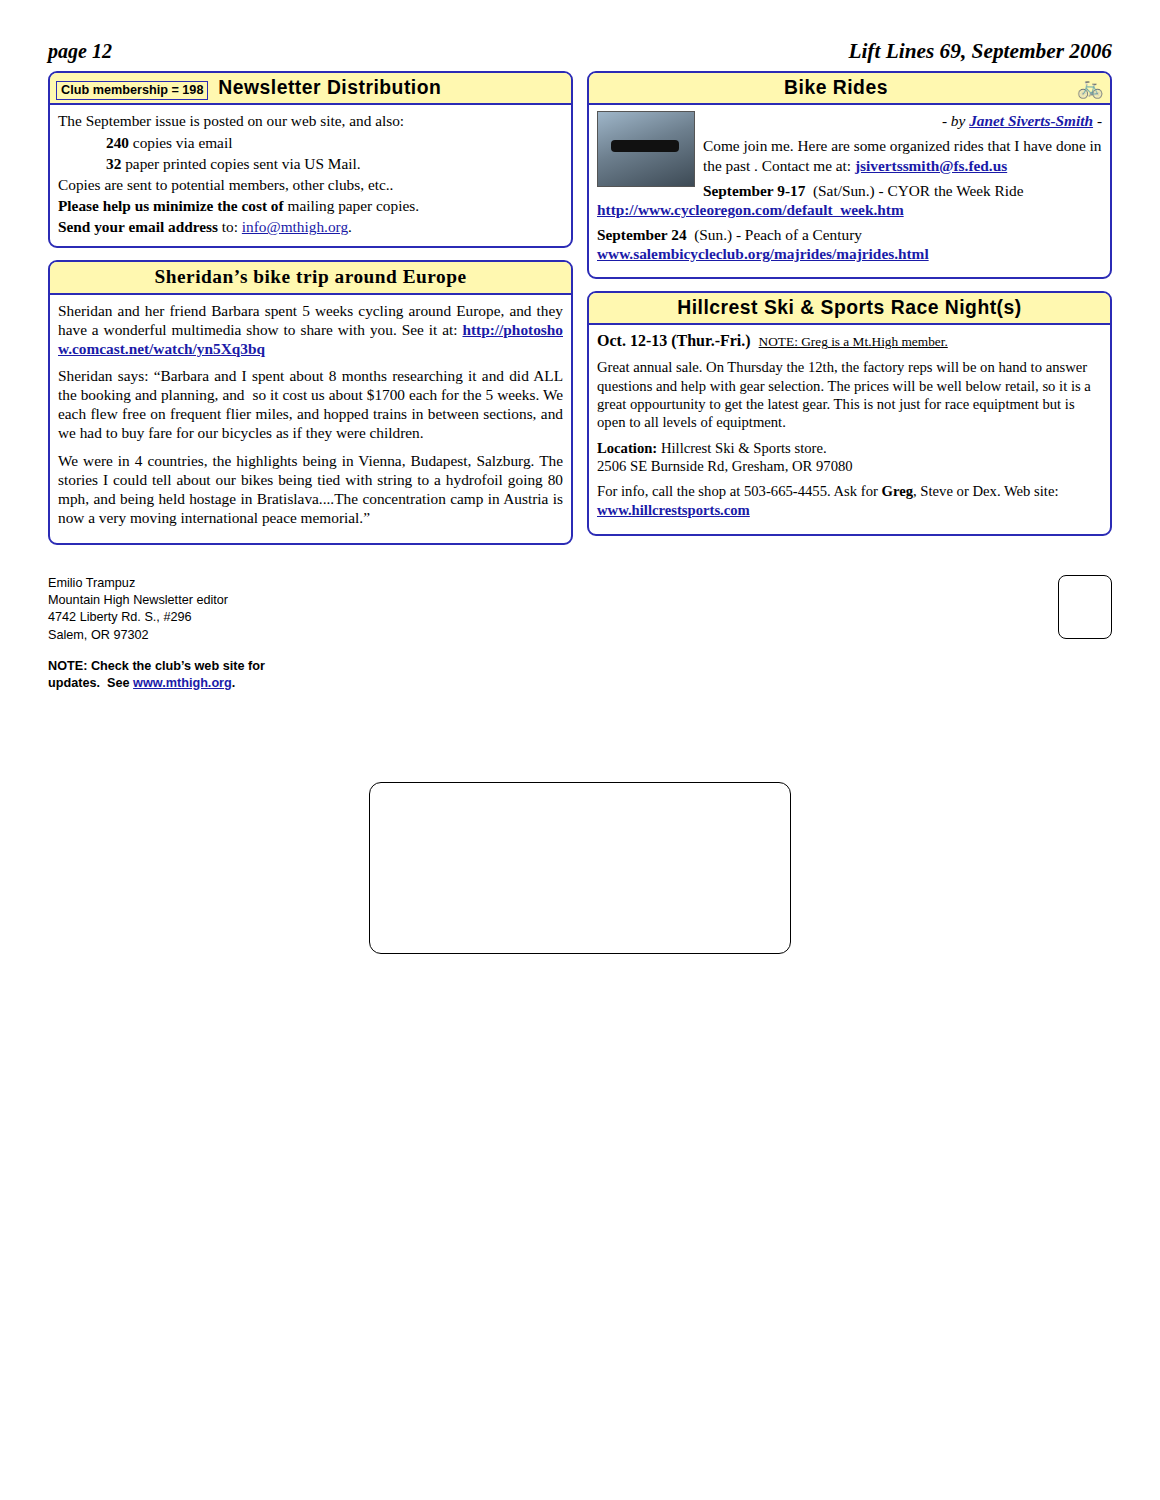page 12 Lift Lines 69, September 2006
Club membership = 198 Newsletter Distribution
The September issue is posted on our web site, and also:
240 copies via email
32 paper printed copies sent via US Mail.
Copies are sent to potential members, other clubs, etc..
Please help us minimize the cost of mailing paper copies.
Send your email address to: info@mthigh.org.
Sheridan’s bike trip around Europe
Sheridan and her friend Barbara spent 5 weeks cycling around Europe, and they have a wonderful multimedia show to share with you. See it at: http://photoshow.comcast.net/watch/yn5Xq3bq
Sheridan says: “Barbara and I spent about 8 months researching it and did ALL the booking and planning, and so it cost us about $1700 each for the 5 weeks. We each flew free on frequent flier miles, and hopped trains in between sections, and we had to buy fare for our bicycles as if they were children.
We were in 4 countries, the highlights being in Vienna, Budapest, Salzburg. The stories I could tell about our bikes being tied with string to a hydrofoil going 80 mph, and being held hostage in Bratislava....The concentration camp in Austria is now a very moving international peace memorial.”
Bike Rides 🚲
- by Janet Siverts-Smith -
Come join me. Here are some organized rides that I have done in the past . Contact me at: jsivertssmith@fs.fed.us
September 9-17 (Sat/Sun.) - CYOR the Week Ride
http://www.cycleoregon.com/default_week.htm
September 24 (Sun.) - Peach of a Century
www.salembicycleclub.org/majrides/majrides.html
Hillcrest Ski & Sports Race Night(s)
Oct. 12-13 (Thur.-Fri.) NOTE: Greg is a Mt.High member.
Great annual sale. On Thursday the 12th, the factory reps will be on hand to answer questions and help with gear selection. The prices will be well below retail, so it is a great oppourtunity to get the latest gear. This is not just for race equiptment but is open to all levels of equiptment.
Location: Hillcrest Ski & Sports store.
2506 SE Burnside Rd, Gresham, OR 97080
For info, call the shop at 503-665-4455. Ask for Greg, Steve or Dex. Web site: www.hillcrestsports.com
Emilio Trampuz
Mountain High Newsletter editor
4742 Liberty Rd. S., #296
Salem, OR 97302
NOTE: Check the club’s web site for
updates. See www.mthigh.org.